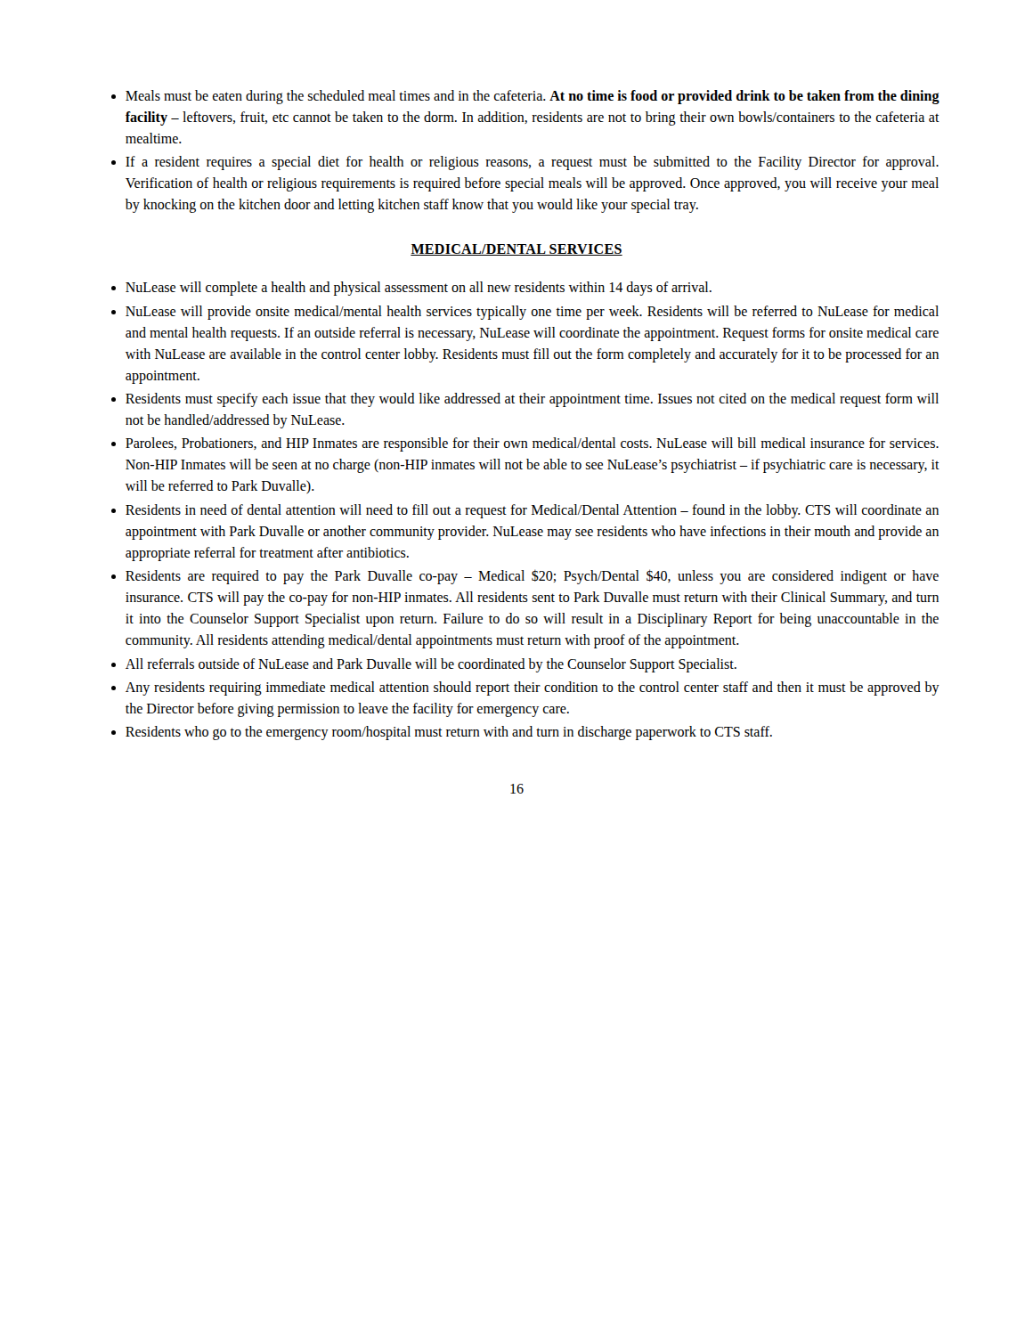Meals must be eaten during the scheduled meal times and in the cafeteria. At no time is food or provided drink to be taken from the dining facility – leftovers, fruit, etc cannot be taken to the dorm. In addition, residents are not to bring their own bowls/containers to the cafeteria at mealtime.
If a resident requires a special diet for health or religious reasons, a request must be submitted to the Facility Director for approval. Verification of health or religious requirements is required before special meals will be approved. Once approved, you will receive your meal by knocking on the kitchen door and letting kitchen staff know that you would like your special tray.
MEDICAL/DENTAL SERVICES
NuLease will complete a health and physical assessment on all new residents within 14 days of arrival.
NuLease will provide onsite medical/mental health services typically one time per week. Residents will be referred to NuLease for medical and mental health requests. If an outside referral is necessary, NuLease will coordinate the appointment. Request forms for onsite medical care with NuLease are available in the control center lobby. Residents must fill out the form completely and accurately for it to be processed for an appointment.
Residents must specify each issue that they would like addressed at their appointment time. Issues not cited on the medical request form will not be handled/addressed by NuLease.
Parolees, Probationers, and HIP Inmates are responsible for their own medical/dental costs. NuLease will bill medical insurance for services. Non-HIP Inmates will be seen at no charge (non-HIP inmates will not be able to see NuLease’s psychiatrist – if psychiatric care is necessary, it will be referred to Park Duvalle).
Residents in need of dental attention will need to fill out a request for Medical/Dental Attention – found in the lobby. CTS will coordinate an appointment with Park Duvalle or another community provider. NuLease may see residents who have infections in their mouth and provide an appropriate referral for treatment after antibiotics.
Residents are required to pay the Park Duvalle co-pay – Medical $20; Psych/Dental $40, unless you are considered indigent or have insurance. CTS will pay the co-pay for non-HIP inmates. All residents sent to Park Duvalle must return with their Clinical Summary, and turn it into the Counselor Support Specialist upon return. Failure to do so will result in a Disciplinary Report for being unaccountable in the community. All residents attending medical/dental appointments must return with proof of the appointment.
All referrals outside of NuLease and Park Duvalle will be coordinated by the Counselor Support Specialist.
Any residents requiring immediate medical attention should report their condition to the control center staff and then it must be approved by the Director before giving permission to leave the facility for emergency care.
Residents who go to the emergency room/hospital must return with and turn in discharge paperwork to CTS staff.
16